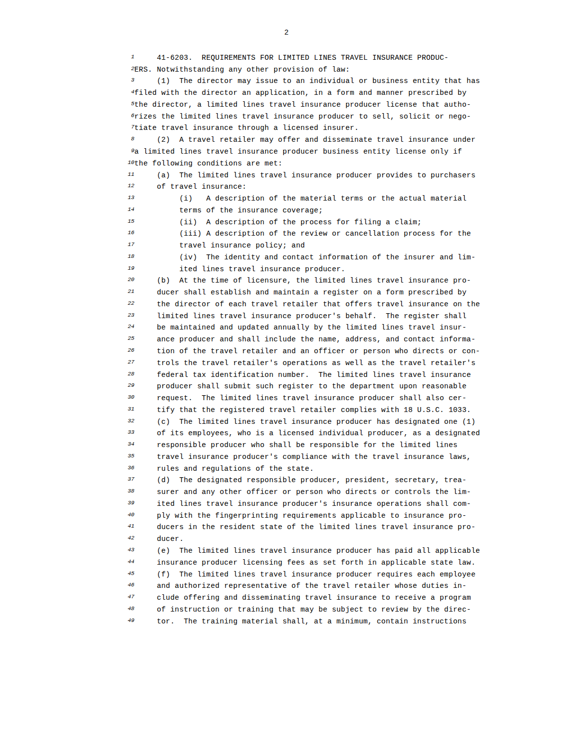2
| 1 | 41-6203. REQUIREMENTS FOR LIMITED LINES TRAVEL INSURANCE PRODUC- |
| 2 | ERS. Notwithstanding any other provision of law: |
| 3 | (1) The director may issue to an individual or business entity that has |
| 4 | filed with the director an application, in a form and manner prescribed by |
| 5 | the director, a limited lines travel insurance producer license that autho- |
| 6 | rizes the limited lines travel insurance producer to sell, solicit or nego- |
| 7 | tiate travel insurance through a licensed insurer. |
| 8 | (2) A travel retailer may offer and disseminate travel insurance under |
| 9 | a limited lines travel insurance producer business entity license only if |
| 10 | the following conditions are met: |
| 11 | (a) The limited lines travel insurance producer provides to purchasers |
| 12 | of travel insurance: |
| 13 | (i) A description of the material terms or the actual material |
| 14 | terms of the insurance coverage; |
| 15 | (ii) A description of the process for filing a claim; |
| 16 | (iii) A description of the review or cancellation process for the |
| 17 | travel insurance policy; and |
| 18 | (iv) The identity and contact information of the insurer and lim- |
| 19 | ited lines travel insurance producer. |
| 20 | (b) At the time of licensure, the limited lines travel insurance pro- |
| 21 | ducer shall establish and maintain a register on a form prescribed by |
| 22 | the director of each travel retailer that offers travel insurance on the |
| 23 | limited lines travel insurance producer's behalf. The register shall |
| 24 | be maintained and updated annually by the limited lines travel insur- |
| 25 | ance producer and shall include the name, address, and contact informa- |
| 26 | tion of the travel retailer and an officer or person who directs or con- |
| 27 | trols the travel retailer's operations as well as the travel retailer's |
| 28 | federal tax identification number. The limited lines travel insurance |
| 29 | producer shall submit such register to the department upon reasonable |
| 30 | request. The limited lines travel insurance producer shall also cer- |
| 31 | tify that the registered travel retailer complies with 18 U.S.C. 1033. |
| 32 | (c) The limited lines travel insurance producer has designated one (1) |
| 33 | of its employees, who is a licensed individual producer, as a designated |
| 34 | responsible producer who shall be responsible for the limited lines |
| 35 | travel insurance producer's compliance with the travel insurance laws, |
| 36 | rules and regulations of the state. |
| 37 | (d) The designated responsible producer, president, secretary, trea- |
| 38 | surer and any other officer or person who directs or controls the lim- |
| 39 | ited lines travel insurance producer's insurance operations shall com- |
| 40 | ply with the fingerprinting requirements applicable to insurance pro- |
| 41 | ducers in the resident state of the limited lines travel insurance pro- |
| 42 | ducer. |
| 43 | (e) The limited lines travel insurance producer has paid all applicable |
| 44 | insurance producer licensing fees as set forth in applicable state law. |
| 45 | (f) The limited lines travel insurance producer requires each employee |
| 46 | and authorized representative of the travel retailer whose duties in- |
| 47 | clude offering and disseminating travel insurance to receive a program |
| 48 | of instruction or training that may be subject to review by the direc- |
| 49 | tor. The training material shall, at a minimum, contain instructions |